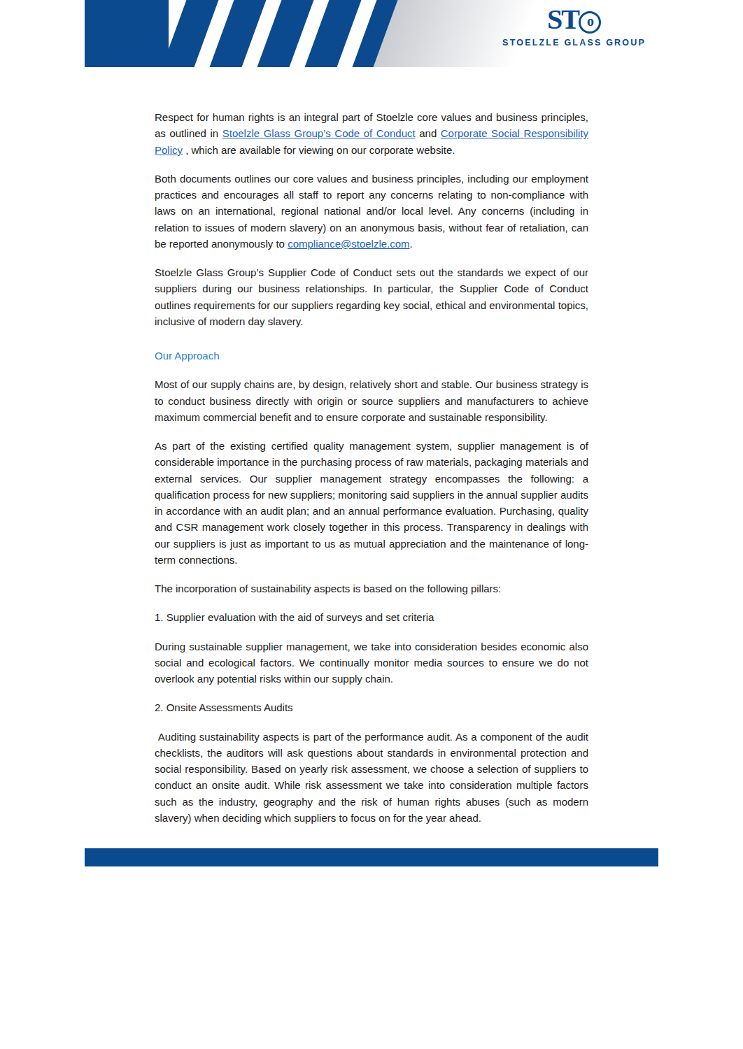STo
STOELZLE GLASS GROUP
Respect for human rights is an integral part of Stoelzle core values and business principles, as outlined in Stoelzle Glass Group’s Code of Conduct and Corporate Social Responsibility Policy , which are available for viewing on our corporate website.
Both documents outlines our core values and business principles, including our employment practices and encourages all staff to report any concerns relating to non-compliance with laws on an international, regional national and/or local level. Any concerns (including in relation to issues of modern slavery) on an anonymous basis, without fear of retaliation, can be reported anonymously to compliance@stoelzle.com.
Stoelzle Glass Group’s Supplier Code of Conduct sets out the standards we expect of our suppliers during our business relationships. In particular, the Supplier Code of Conduct outlines requirements for our suppliers regarding key social, ethical and environmental topics, inclusive of modern day slavery.
Our Approach
Most of our supply chains are, by design, relatively short and stable. Our business strategy is to conduct business directly with origin or source suppliers and manufacturers to achieve maximum commercial benefit and to ensure corporate and sustainable responsibility.
As part of the existing certified quality management system, supplier management is of considerable importance in the purchasing process of raw materials, packaging materials and external services. Our supplier management strategy encompasses the following: a qualification process for new suppliers; monitoring said suppliers in the annual supplier audits in accordance with an audit plan; and an annual performance evaluation. Purchasing, quality and CSR management work closely together in this process. Transparency in dealings with our suppliers is just as important to us as mutual appreciation and the maintenance of long-term connections.
The incorporation of sustainability aspects is based on the following pillars:
1. Supplier evaluation with the aid of surveys and set criteria
During sustainable supplier management, we take into consideration besides economic also social and ecological factors. We continually monitor media sources to ensure we do not overlook any potential risks within our supply chain.
2. Onsite Assessments Audits
Auditing sustainability aspects is part of the performance audit. As a component of the audit checklists, the auditors will ask questions about standards in environmental protection and social responsibility. Based on yearly risk assessment, we choose a selection of suppliers to conduct an onsite audit. While risk assessment we take into consideration multiple factors such as the industry, geography and the risk of human rights abuses (such as modern slavery) when deciding which suppliers to focus on for the year ahead.